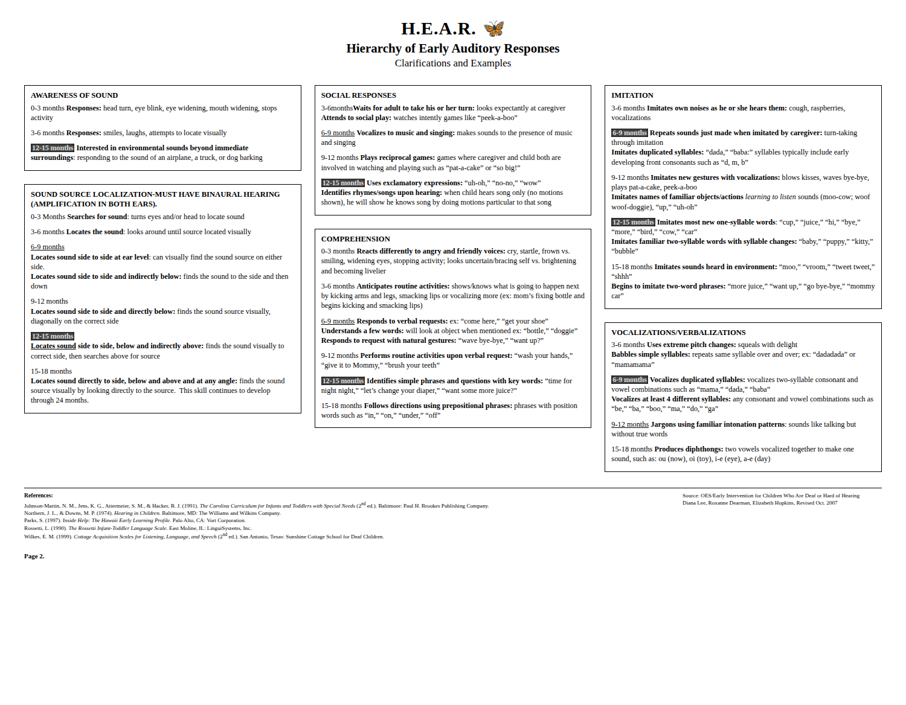H.E.A.R.
🦋
Hierarchy of Early Auditory Responses
Clarifications and Examples
Awareness of Sound
0-3 months Responses: head turn, eye blink, eye widening, mouth widening, stops activity
3-6 months Responses: smiles, laughs, attempts to locate visually
12-15 months Interested in environmental sounds beyond immediate surroundings: responding to the sound of an airplane, a truck, or dog barking
Sound Source Localization-Must have binaural hearing (amplification in both ears).
0-3 Months Searches for sound: turns eyes and/or head to locate sound
3-6 months Locates the sound: looks around until source located visually
6-9 months
Locates sound side to side at ear level: can visually find the sound source on either side.
Locates sound side to side and indirectly below: finds the sound to the side and then down
9-12 months
Locates sound side to side and directly below: finds the sound source visually, diagonally on the correct side
12-15 months
Locates sound side to side, below and indirectly above: finds the sound visually to correct side, then searches above for source
15-18 months
Locates sound directly to side, below and above and at any angle: finds the sound source visually by looking directly to the source. This skill continues to develop through 24 months.
Social Responses
3-6monthsWaits for adult to take his or her turn: looks expectantly at caregiver
Attends to social play: watches intently games like “peek-a-boo”
6-9 months Vocalizes to music and singing: makes sounds to the presence of music and singing
9-12 months Plays reciprocal games: games where caregiver and child both are involved in watching and playing such as “pat-a-cake” or “so big!”
12-15 months Uses exclamatory expressions: “uh-oh,” “no-no,” “wow”
Identifies rhymes/songs upon hearing: when child hears song only (no motions shown), he will show he knows song by doing motions particular to that song
Comprehension
0-3 months Reacts differently to angry and friendly voices: cry, startle, frown vs. smiling, widening eyes, stopping activity; looks uncertain/bracing self vs. brightening and becoming livelier
3-6 months Anticipates routine activities: shows/knows what is going to happen next by kicking arms and legs, smacking lips or vocalizing more (ex: mom’s fixing bottle and begins kicking and smacking lips)
6-9 months Responds to verbal requests: ex: “come here,” “get your shoe”
Understands a few words: will look at object when mentioned ex: “bottle,” “doggie”
Responds to request with natural gestures: “wave bye-bye,” “want up?”
9-12 months Performs routine activities upon verbal request: “wash your hands,” “give it to Mommy,” “brush your teeth”
12-15 months Identifies simple phrases and questions with key words: “time for night night,” “let’s change your diaper,” “want some more juice?”
15-18 months Follows directions using prepositional phrases: phrases with position words such as “in,” “on,” “under,” “off”
Imitation
3-6 months Imitates own noises as he or she hears them: cough, raspberries, vocalizations
6-9 months Repeats sounds just made when imitated by caregiver: turn-taking through imitation
Imitates duplicated syllables: “dada,” “baba:” syllables typically include early developing front consonants such as “d, m, b”
9-12 months Imitates new gestures with vocalizations: blows kisses, waves bye-bye, plays pat-a-cake, peek-a-boo
Imitates names of familiar objects/actions learning to listen sounds (moo-cow; woof woof-doggie), “up,” “uh-oh”
12-15 months Imitates most new one-syllable words: “cup,” “juice,” “hi,” “bye,” “more,” “bird,” “cow,” “car”
Imitates familiar two-syllable words with syllable changes: “baby,” “puppy,” “kitty,” “bubble”
15-18 months Imitates sounds heard in environment: “moo,” “vroom,” “tweet tweet,” “shhh”
Begins to imitate two-word phrases: “more juice,” “want up,” “go bye-bye,” “mommy car”
Vocalizations/Verbalizations
3-6 months Uses extreme pitch changes: squeals with delight
Babbles simple syllables: repeats same syllable over and over; ex: “dadadada” or “mamamama”
6-9 months Vocalizes duplicated syllables: vocalizes two-syllable consonant and vowel combinations such as “mama,” “dada,” “baba”
Vocalizes at least 4 different syllables: any consonant and vowel combinations such as “be,” “ba,” “boo,” “ma,” “do,” “ga”
9-12 months Jargons using familiar intonation patterns: sounds like talking but without true words
15-18 months Produces diphthongs: two vowels vocalized together to make one sound, such as: ou (now), oi (toy), i-e (eye), a-e (day)
References:
Source: OES/Early Intervention for Children Who Are Deaf or Hard of Hearing
Diana Lee, Roxanne Dearman, Elizabeth Hopkins, Revised Oct. 2007
Johnson-Martin, N. M., Jens, K. G., Attermeier, S. M., & Hacker, B. J. (1991). The Carolina Curriculum for Infants and Toddlers with Special Needs (2nd ed.). Baltimore: Paul H. Brookes Publishing Company.
Northern, J. L., & Downs, M. P. (1974). Hearing in Children. Baltimore, MD: The Williams and Wilkins Company.
Parks, S. (1997). Inside Help: The Hawaii Early Learning Profile. Palo Alto, CA: Vort Corporation.
Rossetti, L. (1990). The Rossetti Infant-Toddler Language Scale. East Moline, IL: LinguiSystems, Inc.
Wilkes, E. M. (1999). Cottage Acquisition Scales for Listening, Language, and Speech (2nd ed.). San Antonio, Texas: Sunshine Cottage School for Deaf Children.
Page 2.